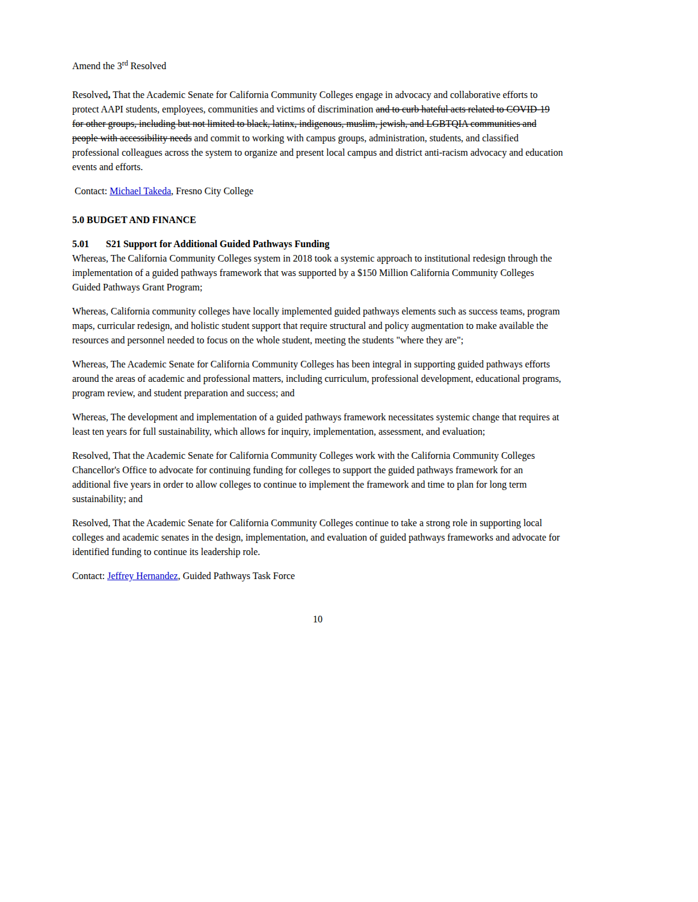Amend the 3rd Resolved
Resolved, That the Academic Senate for California Community Colleges engage in advocacy and collaborative efforts to protect AAPI students, employees, communities and victims of discrimination and to curb hateful acts related to COVID-19 for other groups, including but not limited to black, latinx, indigenous, muslim, jewish, and LGBTQIA communities and people with accessibility needs and commit to working with campus groups, administration, students, and classified professional colleagues across the system to organize and present local campus and district anti-racism advocacy and education events and efforts.
Contact: Michael Takeda, Fresno City College
5.0 BUDGET AND FINANCE
5.01 S21 Support for Additional Guided Pathways Funding
Whereas, The California Community Colleges system in 2018 took a systemic approach to institutional redesign through the implementation of a guided pathways framework that was supported by a $150 Million California Community Colleges Guided Pathways Grant Program;
Whereas, California community colleges have locally implemented guided pathways elements such as success teams, program maps, curricular redesign, and holistic student support that require structural and policy augmentation to make available the resources and personnel needed to focus on the whole student, meeting the students "where they are";
Whereas, The Academic Senate for California Community Colleges has been integral in supporting guided pathways efforts around the areas of academic and professional matters, including curriculum, professional development, educational programs, program review, and student preparation and success; and
Whereas, The development and implementation of a guided pathways framework necessitates systemic change that requires at least ten years for full sustainability, which allows for inquiry, implementation, assessment, and evaluation;
Resolved, That the Academic Senate for California Community Colleges work with the California Community Colleges Chancellor's Office to advocate for continuing funding for colleges to support the guided pathways framework for an additional five years in order to allow colleges to continue to implement the framework and time to plan for long term sustainability; and
Resolved, That the Academic Senate for California Community Colleges continue to take a strong role in supporting local colleges and academic senates in the design, implementation, and evaluation of guided pathways frameworks and advocate for identified funding to continue its leadership role.
Contact: Jeffrey Hernandez, Guided Pathways Task Force
10